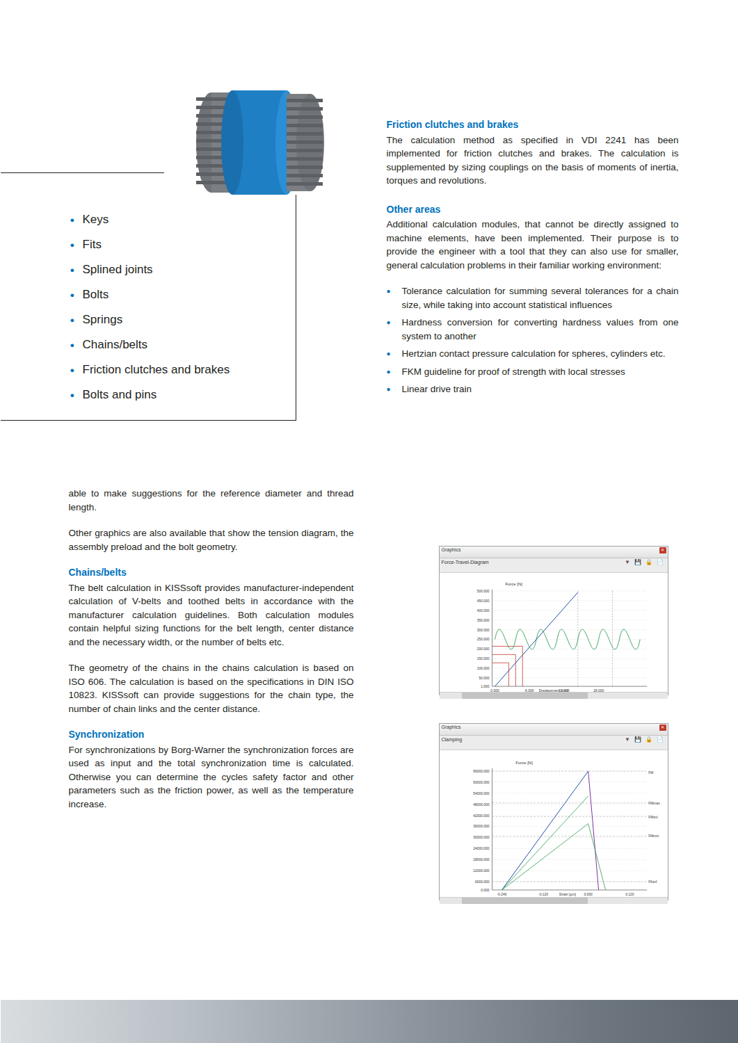Keys
Fits
Splined joints
Bolts
Springs
Chains/belts
Friction clutches and brakes
Bolts and pins
able to make suggestions for the reference diameter and thread length.
Other graphics are also available that show the tension diagram, the assembly preload and the bolt geometry.
Chains/belts
The belt calculation in KISSsoft provides manufacturer-independent calculation of V-belts and toothed belts in accordance with the manufacturer calculation guidelines. Both calculation modules contain helpful sizing functions for the belt length, center distance and the necessary width, or the number of belts etc.
The geometry of the chains in the chains calculation is based on ISO 606. The calculation is based on the specifications in DIN ISO 10823. KISSsoft can provide suggestions for the chain type, the number of chain links and the center distance.
Synchronization
For synchronizations by Borg-Warner the synchronization forces are used as input and the total synchronization time is calculated. Otherwise you can determine the cycles safety factor and other parameters such as the friction power, as well as the temperature increase.
Friction clutches and brakes
The calculation method as specified in VDI 2241 has been implemented for friction clutches and brakes. The calculation is supplemented by sizing couplings on the basis of moments of inertia, torques and revolutions.
Other areas
Additional calculation modules, that cannot be directly assigned to machine elements, have been implemented. Their purpose is to provide the engineer with a tool that they can also use for smaller, general calculation problems in their familiar working environment:
Tolerance calculation for summing several tolerances for a chain size, while taking into account statistical influences
Hardness conversion for converting hardness values from one system to another
Hertzian contact pressure calculation for spheres, cylinders etc.
FKM guideline for proof of strength with local stresses
Linear drive train
Graphics✕
Force-Travel-Diagram▼ 💾 🔒 📄
Force [N] 500.000 450.000 400.000 350.000 300.000 250.000 200.000 150.000 100.000 50.000 1.000 0.000 6.000 12.000 18.000 Displacement [mm]
Graphics✕
Clamping▼ 💾 🔒 📄
Force [N] 66000.000 60000.000 54000.000 48000.000 42000.000 36000.000 30000.000 24000.000 18000.000 12000.000 6000.000 0.000 -0.240 -0.120 0.000 0.120 Strain [µm] FM FMmax FMzul FMmin FKerf